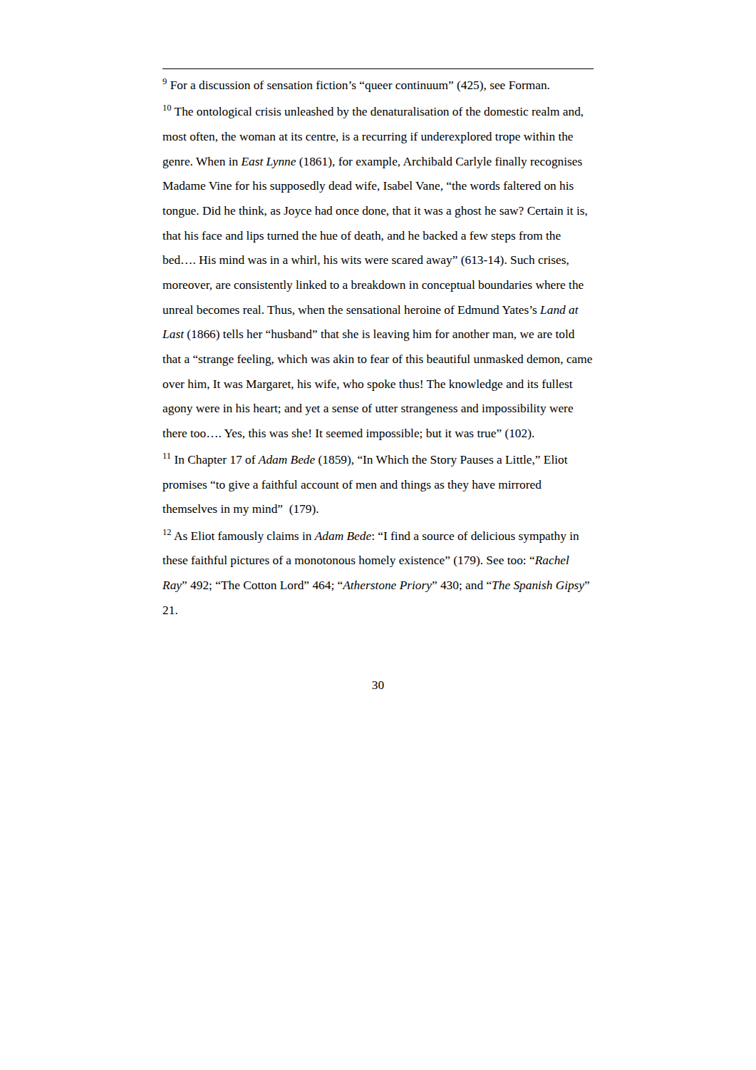9 For a discussion of sensation fiction’s “queer continuum” (425), see Forman.
10 The ontological crisis unleashed by the denaturalisation of the domestic realm and, most often, the woman at its centre, is a recurring if underexplored trope within the genre. When in East Lynne (1861), for example, Archibald Carlyle finally recognises Madame Vine for his supposedly dead wife, Isabel Vane, “the words faltered on his tongue. Did he think, as Joyce had once done, that it was a ghost he saw? Certain it is, that his face and lips turned the hue of death, and he backed a few steps from the bed…. His mind was in a whirl, his wits were scared away” (613-14). Such crises, moreover, are consistently linked to a breakdown in conceptual boundaries where the unreal becomes real. Thus, when the sensational heroine of Edmund Yates’s Land at Last (1866) tells her “husband” that she is leaving him for another man, we are told that a “strange feeling, which was akin to fear of this beautiful unmasked demon, came over him, It was Margaret, his wife, who spoke thus! The knowledge and its fullest agony were in his heart; and yet a sense of utter strangeness and impossibility were there too…. Yes, this was she! It seemed impossible; but it was true” (102).
11 In Chapter 17 of Adam Bede (1859), “In Which the Story Pauses a Little,” Eliot promises “to give a faithful account of men and things as they have mirrored themselves in my mind” (179).
12 As Eliot famously claims in Adam Bede: “I find a source of delicious sympathy in these faithful pictures of a monotonous homely existence” (179). See too: “Rachel Ray” 492; “The Cotton Lord” 464; “Atherstone Priory” 430; and “The Spanish Gipsy” 21.
30